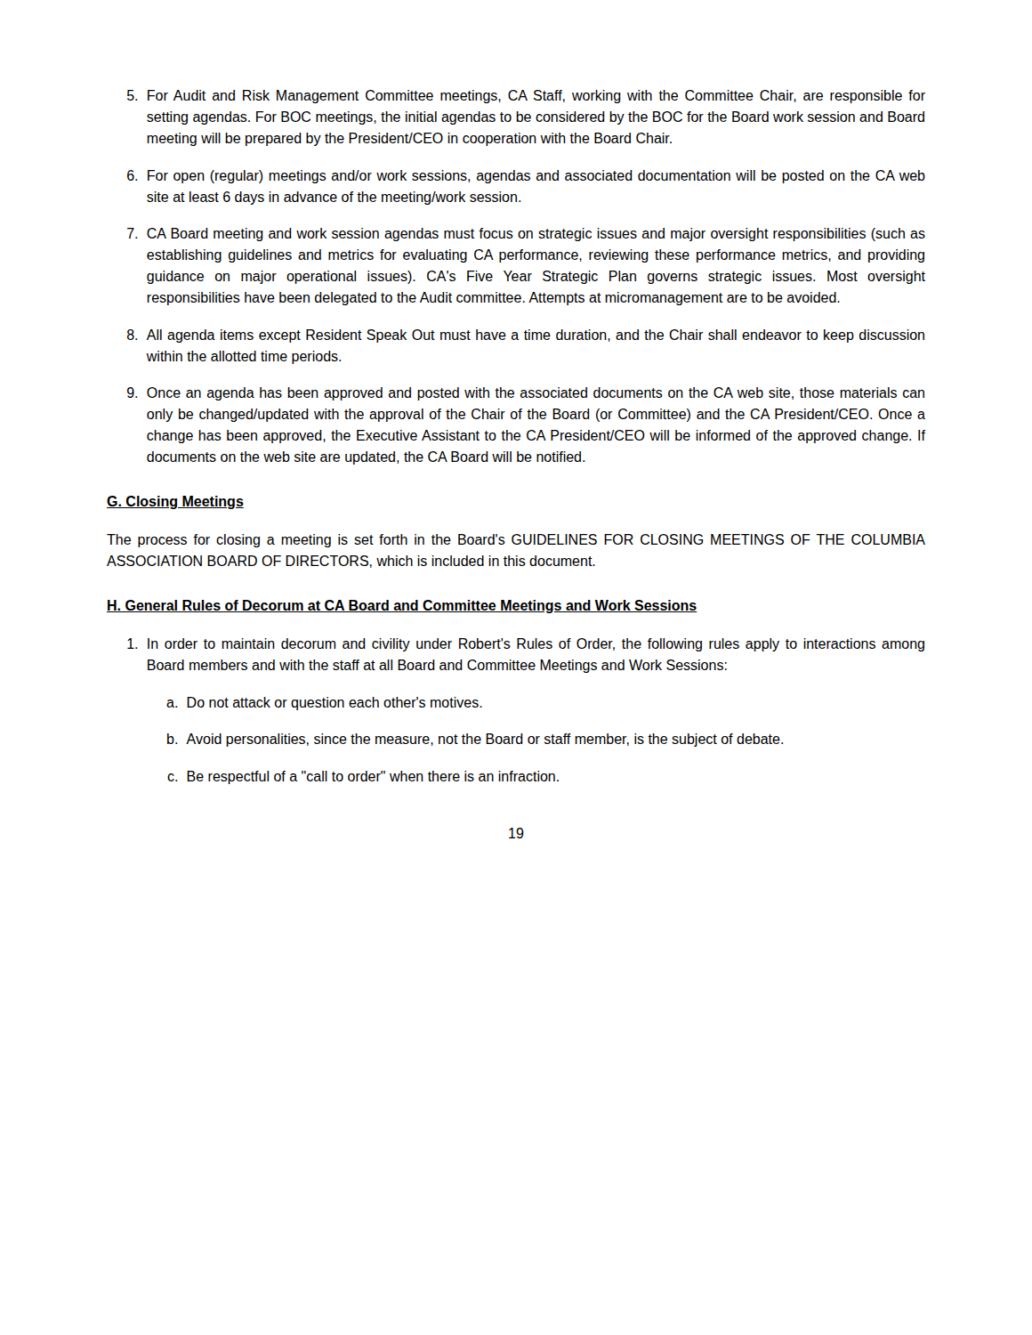For Audit and Risk Management Committee meetings, CA Staff, working with the Committee Chair, are responsible for setting agendas. For BOC meetings, the initial agendas to be considered by the BOC for the Board work session and Board meeting will be prepared by the President/CEO in cooperation with the Board Chair.
For open (regular) meetings and/or work sessions, agendas and associated documentation will be posted on the CA web site at least 6 days in advance of the meeting/work session.
CA Board meeting and work session agendas must focus on strategic issues and major oversight responsibilities (such as establishing guidelines and metrics for evaluating CA performance, reviewing these performance metrics, and providing guidance on major operational issues). CA's Five Year Strategic Plan governs strategic issues. Most oversight responsibilities have been delegated to the Audit committee. Attempts at micromanagement are to be avoided.
All agenda items except Resident Speak Out must have a time duration, and the Chair shall endeavor to keep discussion within the allotted time periods.
Once an agenda has been approved and posted with the associated documents on the CA web site, those materials can only be changed/updated with the approval of the Chair of the Board (or Committee) and the CA President/CEO. Once a change has been approved, the Executive Assistant to the CA President/CEO will be informed of the approved change. If documents on the web site are updated, the CA Board will be notified.
G. Closing Meetings
The process for closing a meeting is set forth in the Board's GUIDELINES FOR CLOSING MEETINGS OF THE COLUMBIA ASSOCIATION BOARD OF DIRECTORS, which is included in this document.
H. General Rules of Decorum at CA Board and Committee Meetings and Work Sessions
In order to maintain decorum and civility under Robert's Rules of Order, the following rules apply to interactions among Board members and with the staff at all Board and Committee Meetings and Work Sessions:
Do not attack or question each other's motives.
Avoid personalities, since the measure, not the Board or staff member, is the subject of debate.
Be respectful of a "call to order" when there is an infraction.
19